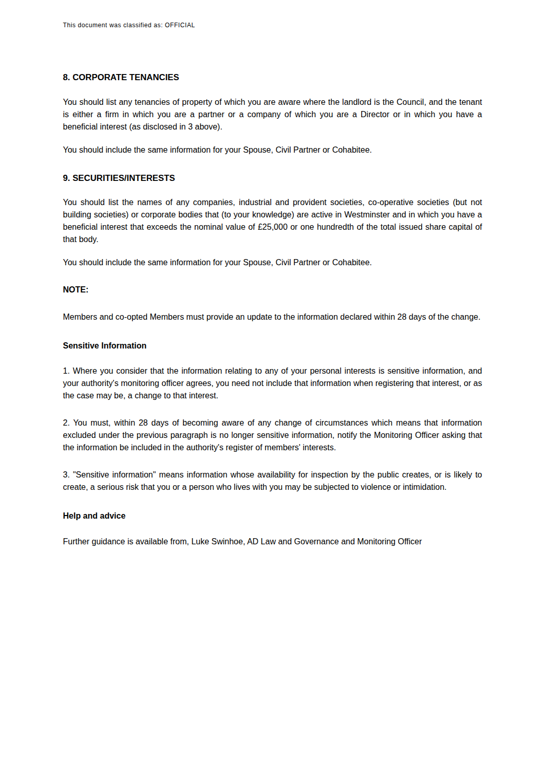This document was classified as: OFFICIAL
8. CORPORATE TENANCIES
You should list any tenancies of property of which you are aware where the landlord is the Council, and the tenant is either a firm in which you are a partner or a company of which you are a Director or in which you have a beneficial interest (as disclosed in 3 above).
You should include the same information for your Spouse, Civil Partner or Cohabitee.
9. SECURITIES/INTERESTS
You should list the names of any companies, industrial and provident societies, co-operative societies (but not building societies) or corporate bodies that (to your knowledge) are active in Westminster and in which you have a beneficial interest that exceeds the nominal value of £25,000 or one hundredth of the total issued share capital of that body.
You should include the same information for your Spouse, Civil Partner or Cohabitee.
NOTE:
Members and co-opted Members must provide an update to the information declared within 28 days of the change.
Sensitive Information
1. Where you consider that the information relating to any of your personal interests is sensitive information, and your authority's monitoring officer agrees, you need not include that information when registering that interest, or as the case may be, a change to that interest.
2. You must, within 28 days of becoming aware of any change of circumstances which means that information excluded under the previous paragraph is no longer sensitive information, notify the Monitoring Officer asking that the information be included in the authority's register of members' interests.
3. "Sensitive information" means information whose availability for inspection by the public creates, or is likely to create, a serious risk that you or a person who lives with you may be subjected to violence or intimidation.
Help and advice
Further guidance is available from, Luke Swinhoe, AD Law and Governance and Monitoring Officer